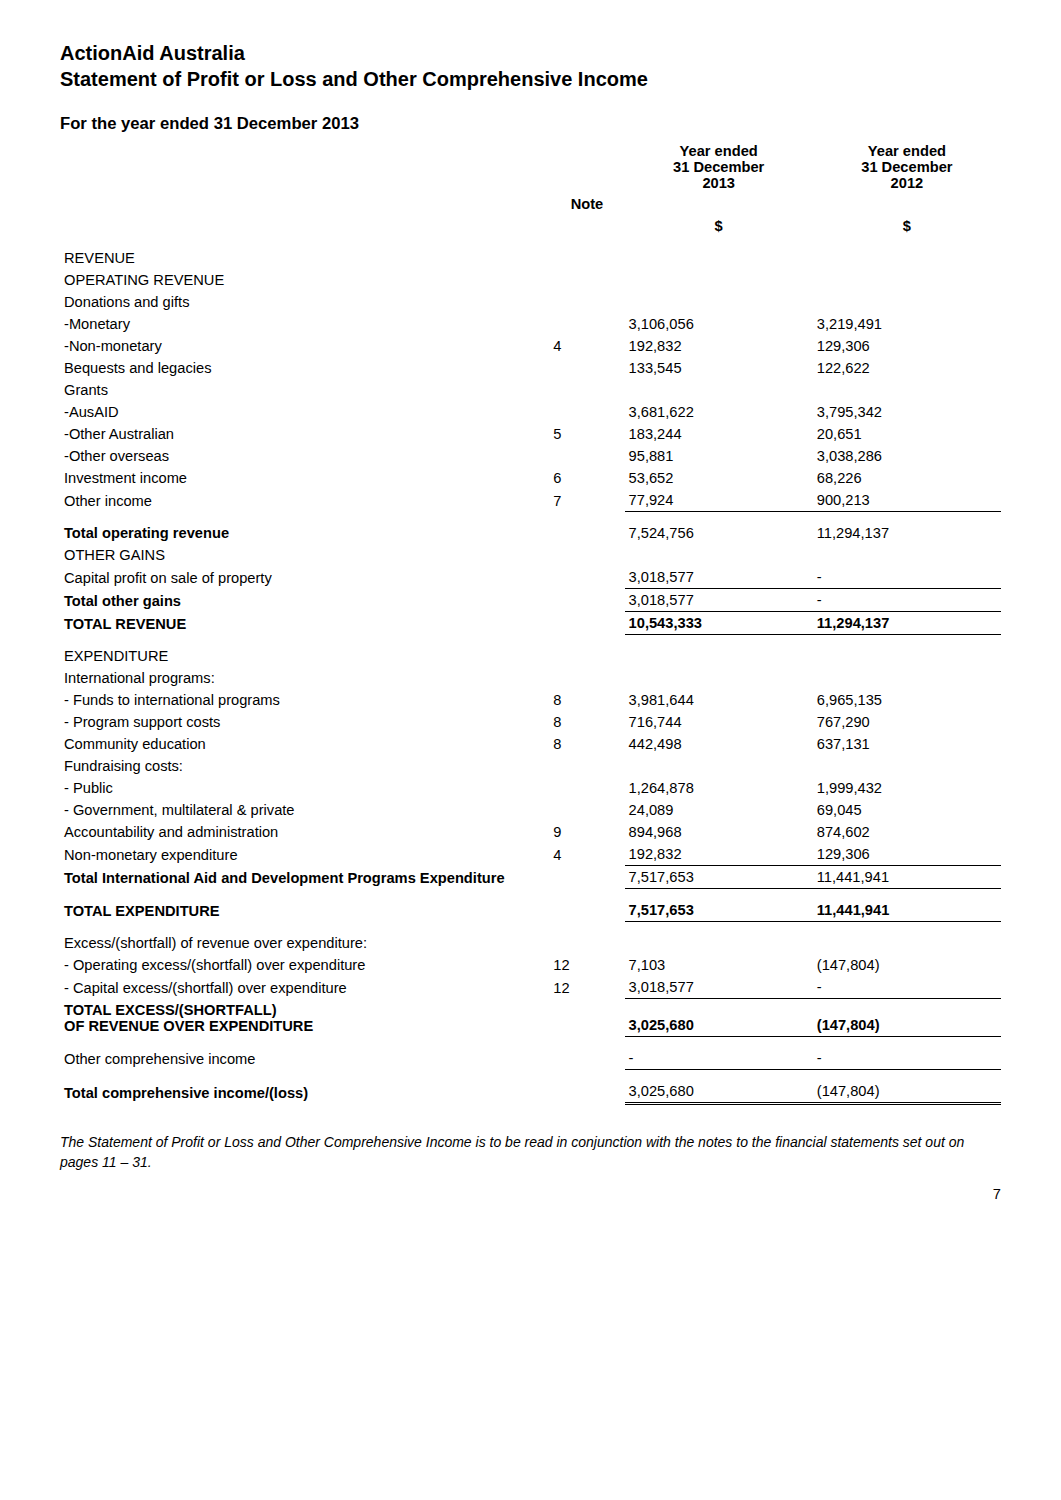ActionAid Australia
Statement of Profit or Loss and Other Comprehensive Income
For the year ended 31 December 2013
| | | Year ended 31 December 2013 | Year ended 31 December 2012 |
| | Note | | |
| | | $ | $ |
| REVENUE | | | |
| OPERATING REVENUE | | | |
| Donations and gifts | | | |
| -Monetary | | 3,106,056 | 3,219,491 |
| -Non-monetary | 4 | 192,832 | 129,306 |
| Bequests and legacies | | 133,545 | 122,622 |
| Grants | | | |
| -AusAID | | 3,681,622 | 3,795,342 |
| -Other Australian | 5 | 183,244 | 20,651 |
| -Other overseas | | 95,881 | 3,038,286 |
| Investment income | 6 | 53,652 | 68,226 |
| Other income | 7 | 77,924 | 900,213 |
| Total operating revenue | | 7,524,756 | 11,294,137 |
| OTHER GAINS | | | |
| Capital profit on sale of property | | 3,018,577 | - |
| Total other gains | | 3,018,577 | - |
| TOTAL REVENUE | | 10,543,333 | 11,294,137 |
| EXPENDITURE | | | |
| International programs: | | | |
| - Funds to international programs | 8 | 3,981,644 | 6,965,135 |
| - Program support costs | 8 | 716,744 | 767,290 |
| Community education | 8 | 442,498 | 637,131 |
| Fundraising costs: | | | |
| - Public | | 1,264,878 | 1,999,432 |
| - Government, multilateral & private | | 24,089 | 69,045 |
| Accountability and administration | 9 | 894,968 | 874,602 |
| Non-monetary expenditure | 4 | 192,832 | 129,306 |
| Total International Aid and Development Programs Expenditure | | 7,517,653 | 11,441,941 |
| TOTAL EXPENDITURE | | 7,517,653 | 11,441,941 |
| Excess/(shortfall) of revenue over expenditure: | | | |
| - Operating excess/(shortfall) over expenditure | 12 | 7,103 | (147,804) |
| - Capital excess/(shortfall) over expenditure | 12 | 3,018,577 | - |
| TOTAL EXCESS/(SHORTFALL) OF REVENUE OVER EXPENDITURE | | 3,025,680 | (147,804) |
| Other comprehensive income | | - | - |
| Total comprehensive income/(loss) | | 3,025,680 | (147,804) |
The Statement of Profit or Loss and Other Comprehensive Income is to be read in conjunction with the notes to the financial statements set out on pages 11 – 31.
7